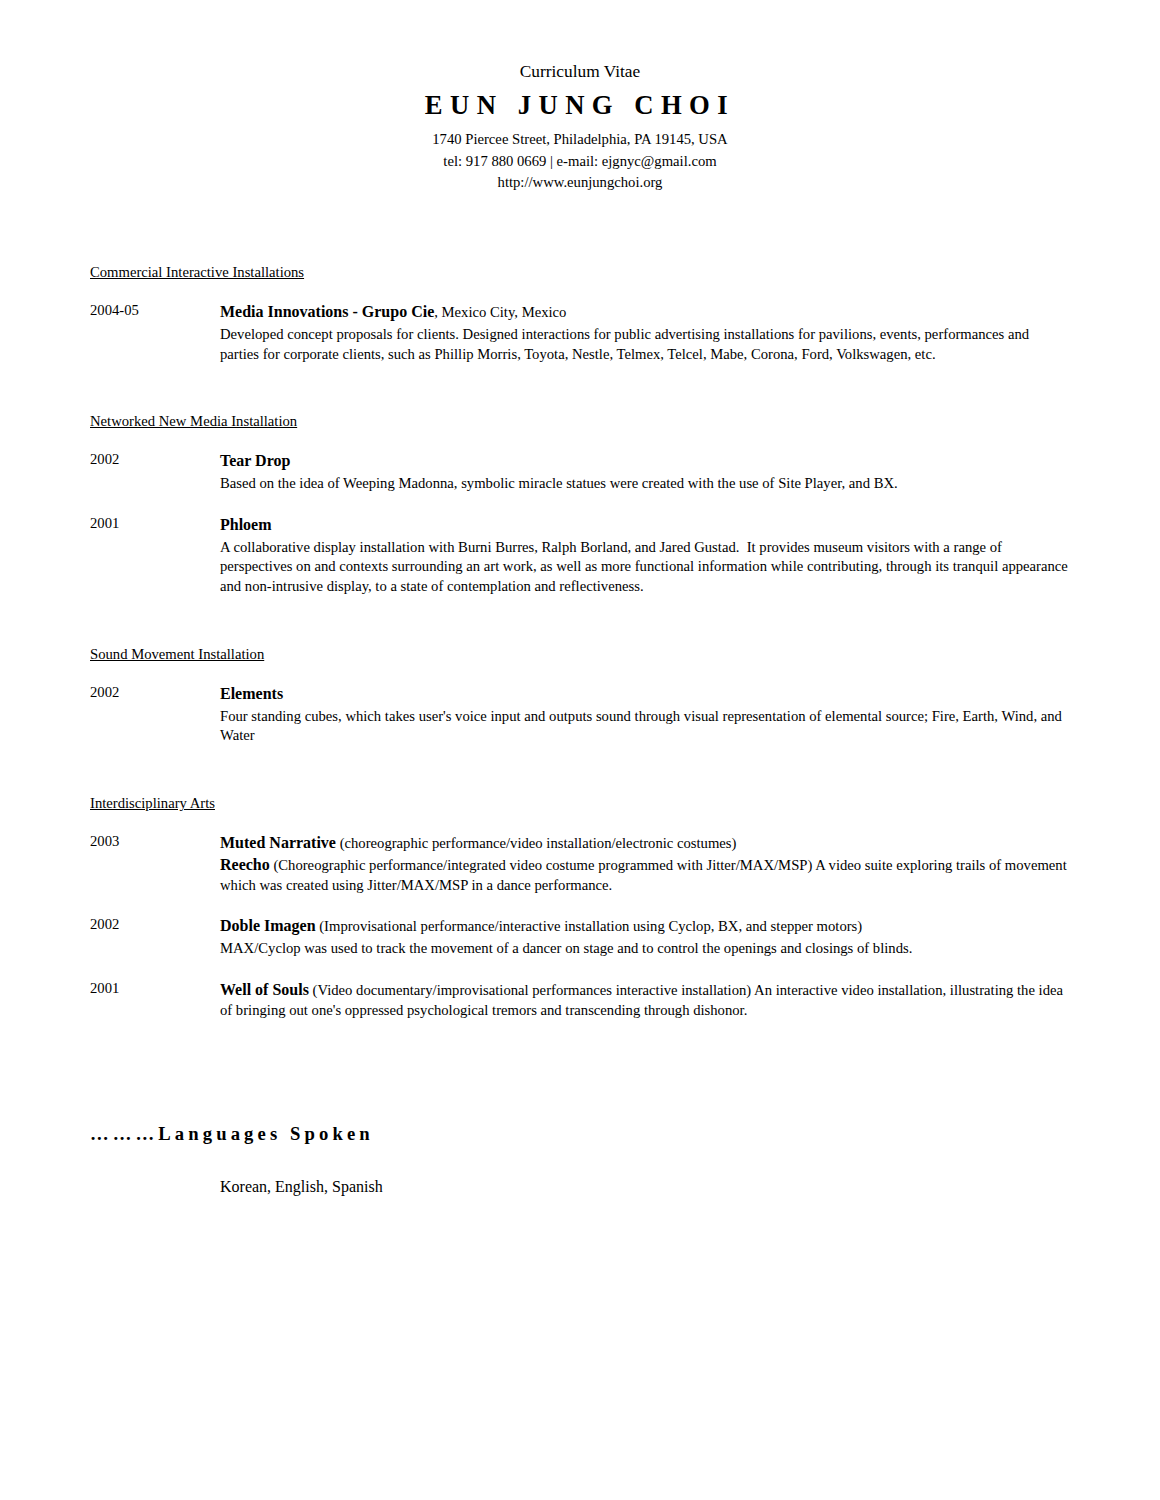Curriculum Vitae
EUN JUNG CHOI
1740 Piercee Street, Philadelphia, PA 19145, USA
tel: 917 880 0669 | e-mail: ejgnyc@gmail.com
http://www.eunjungchoi.org
Commercial Interactive Installations
| 2004-05 | Media Innovations - Grupo Cie , Mexico City, Mexico Developed concept proposals for clients. Designed interactions for public advertising installations for pavilions, events, performances and parties for corporate clients, such as Phillip Morris, Toyota, Nestle, Telmex, Telcel, Mabe, Corona, Ford, Volkswagen, etc. |
Networked New Media Installation
| 2002 | Tear Drop Based on the idea of Weeping Madonna, symbolic miracle statues were created with the use of Site Player, and BX. |
| 2001 | Phloem A collaborative display installation with Burni Burres, Ralph Borland, and Jared Gustad. It provides museum visitors with a range of perspectives on and contexts surrounding an art work, as well as more functional information while contributing, through its tranquil appearance and non-intrusive display, to a state of contemplation and reflectiveness. |
Sound Movement Installation
| 2002 | Elements Four standing cubes, which takes user's voice input and outputs sound through visual representation of elemental source; Fire, Earth, Wind, and Water |
Interdisciplinary Arts
| 2003 | Muted Narrative (choreographic performance/video installation/electronic costumes) Reecho (Choreographic performance/integrated video costume programmed with Jitter/MAX/MSP) A video suite exploring trails of movement which was created using Jitter/MAX/MSP in a dance performance. |
| 2002 | Doble Imagen (Improvisational performance/interactive installation using Cyclop, BX, and stepper motors) MAX/Cyclop was used to track the movement of a dancer on stage and to control the openings and closings of blinds. |
| 2001 | Well of Souls (Video documentary/improvisational performances interactive installation) An interactive video installation, illustrating the idea of bringing out one's oppressed psychological tremors and transcending through dishonor. |
………Languages Spoken
Korean, English, Spanish